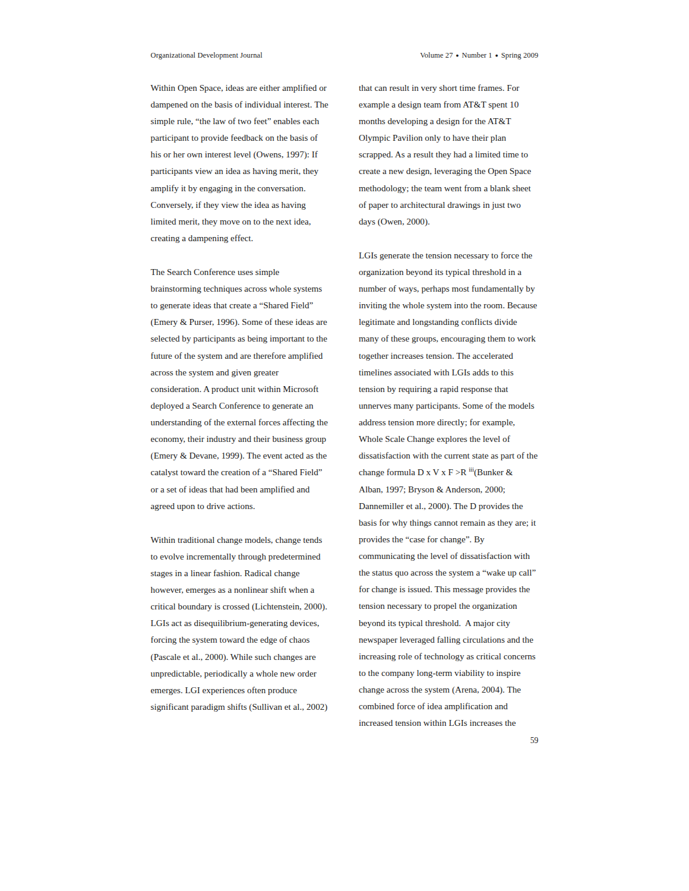Organizational Development Journal Volume 27●Number 1●Spring 2009
Within Open Space, ideas are either amplified or dampened on the basis of individual interest. The simple rule, “the law of two feet” enables each participant to provide feedback on the basis of his or her own interest level (Owens, 1997): If participants view an idea as having merit, they amplify it by engaging in the conversation. Conversely, if they view the idea as having limited merit, they move on to the next idea, creating a dampening effect.
The Search Conference uses simple brainstorming techniques across whole systems to generate ideas that create a “Shared Field” (Emery & Purser, 1996). Some of these ideas are selected by participants as being important to the future of the system and are therefore amplified across the system and given greater consideration. A product unit within Microsoft deployed a Search Conference to generate an understanding of the external forces affecting the economy, their industry and their business group (Emery & Devane, 1999). The event acted as the catalyst toward the creation of a “Shared Field” or a set of ideas that had been amplified and agreed upon to drive actions.
Within traditional change models, change tends to evolve incrementally through predetermined stages in a linear fashion. Radical change however, emerges as a nonlinear shift when a critical boundary is crossed (Lichtenstein, 2000). LGIs act as disequilibrium-generating devices, forcing the system toward the edge of chaos (Pascale et al., 2000). While such changes are unpredictable, periodically a whole new order emerges. LGI experiences often produce significant paradigm shifts (Sullivan et al., 2002) that can result in very short time frames. For example a design team from AT&T spent 10 months developing a design for the AT&T Olympic Pavilion only to have their plan scrapped. As a result they had a limited time to create a new design, leveraging the Open Space methodology; the team went from a blank sheet of paper to architectural drawings in just two days (Owen, 2000).
LGIs generate the tension necessary to force the organization beyond its typical threshold in a number of ways, perhaps most fundamentally by inviting the whole system into the room. Because legitimate and longstanding conflicts divide many of these groups, encouraging them to work together increases tension. The accelerated timelines associated with LGIs adds to this tension by requiring a rapid response that unnerves many participants. Some of the models address tension more directly; for example, Whole Scale Change explores the level of dissatisfaction with the current state as part of the change formula D x V x F >R iii(Bunker & Alban, 1997; Bryson & Anderson, 2000; Dannemiller et al., 2000). The D provides the basis for why things cannot remain as they are; it provides the “case for change”. By communicating the level of dissatisfaction with the status quo across the system a “wake up call” for change is issued. This message provides the tension necessary to propel the organization beyond its typical threshold. A major city newspaper leveraged falling circulations and the increasing role of technology as critical concerns to the company long-term viability to inspire change across the system (Arena, 2004). The combined force of idea amplification and increased tension within LGIs increases the
59